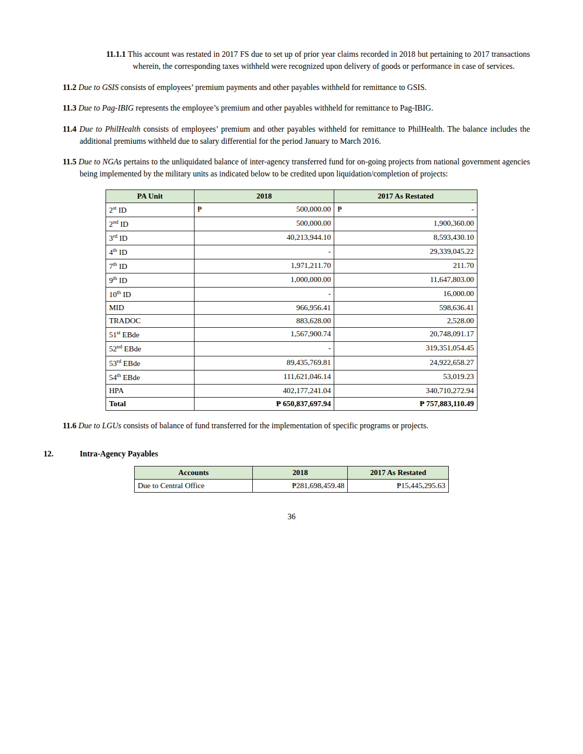11.1.1 This account was restated in 2017 FS due to set up of prior year claims recorded in 2018 but pertaining to 2017 transactions wherein, the corresponding taxes withheld were recognized upon delivery of goods or performance in case of services.
11.2 Due to GSIS consists of employees’ premium payments and other payables withheld for remittance to GSIS.
11.3 Due to Pag-IBIG represents the employee’s premium and other payables withheld for remittance to Pag-IBIG.
11.4 Due to PhilHealth consists of employees’ premium and other payables withheld for remittance to PhilHealth. The balance includes the additional premiums withheld due to salary differential for the period January to March 2016.
11.5 Due to NGAs pertains to the unliquidated balance of inter-agency transferred fund for on-going projects from national government agencies being implemented by the military units as indicated below to be credited upon liquidation/completion of projects:
| PA Unit | 2018 | 2017 As Restated |
| --- | --- | --- |
| 2 st ID | ₱ 500,000.00 | ₱ - |
| 2 nd ID | 500,000.00 | 1,900,360.00 |
| 3 rd ID | 40,213,944.10 | 8,593,430.10 |
| 4 th ID | - | 29,339,045.22 |
| 7 th ID | 1,971,211.70 | 211.70 |
| 9 th ID | 1,000,000.00 | 11,647,803.00 |
| 10 th ID | - | 16,000.00 |
| MID | 966,956.41 | 598,636.41 |
| TRADOC | 883,628.00 | 2,528.00 |
| 51 st EBde | 1,567,900.74 | 20,748,091.17 |
| 52 nd EBde | - | 319,351,054.45 |
| 53 rd EBde | 89,435,769.81 | 24,922,658.27 |
| 54 th EBde | 111,621,046.14 | 53,019.23 |
| HPA | 402,177,241.04 | 340,710,272.94 |
| Total | ₱ 650,837,697.94 | ₱ 757,883,110.49 |
11.6 Due to LGUs consists of balance of fund transferred for the implementation of specific programs or projects.
12. Intra-Agency Payables
| Accounts | 2018 | 2017 As Restated |
| --- | --- | --- |
| Due to Central Office | ₱281,698,459.48 | ₱15,445,295.63 |
36